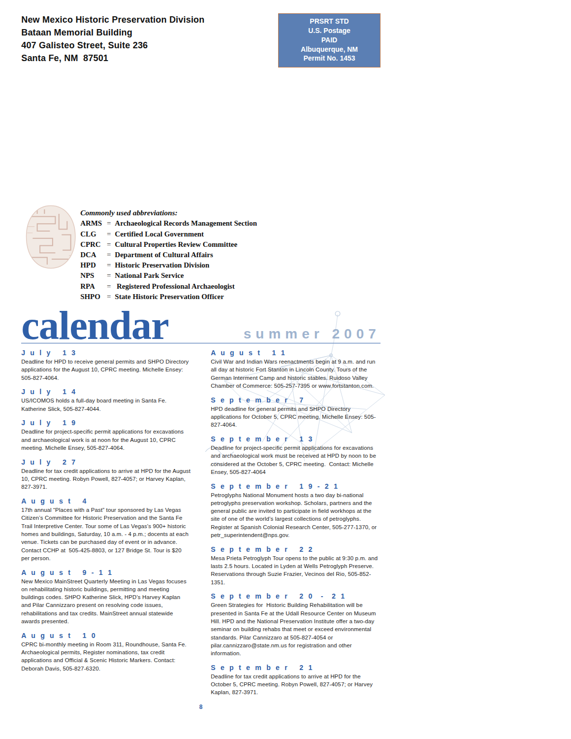New Mexico Historic Preservation Division
Bataan Memorial Building
407 Galisteo Street, Suite 236
Santa Fe, NM 87501
PRSRT STD
U.S. Postage
PAID
Albuquerque, NM
Permit No. 1453
Commonly used abbreviations:
ARMS=Archaeological Records Management Section
CLG=Certified Local Government
CPRC=Cultural Properties Review Committee
DCA=Department of Cultural Affairs
HPD=Historic Preservation Division
NPS=National Park Service
RPA= Registered Professional Archaeologist
SHPO=State Historic Preservation Officer
calendar
summer 2007
J u l y 1 3
Deadline for HPD to receive general permits and SHPO Directory applications for the August 10, CPRC meeting. Michelle Ensey: 505-827-4064.
J u l y 1 4
US/ICOMOS holds a full-day board meeting in Santa Fe. Katherine Slick, 505-827-4044.
J u l y 1 9
Deadline for project-specific permit applications for excavations and archaeological work is at noon for the August 10, CPRC meeting. Michelle Ensey, 505-827-4064.
J u l y 2 7
Deadline for tax credit applications to arrive at HPD for the August 10, CPRC meeting. Robyn Powell, 827-4057; or Harvey Kaplan, 827-3971.
A u g u s t 4
17th annual “Places with a Past” tour sponsored by Las Vegas Citizen’s Committee for Historic Preservation and the Santa Fe Trail Interpretive Center. Tour some of Las Vegas’s 900+ historic homes and buildings, Saturday, 10 a.m. - 4 p.m.; docents at each venue. Tickets can be purchased day of event or in advance. Contact CCHP at 505-425-8803, or 127 Bridge St. Tour is $20 per person.
A u g u s t 9 - 1 1
New Mexico MainStreet Quarterly Meeting in Las Vegas focuses on rehabilitating historic buildings, permitting and meeting buildings codes. SHPO Katherine Slick, HPD’s Harvey Kaplan and Pilar Cannizzaro present on resolving code issues, rehabilitations and tax credits. MainStreet annual statewide awards presented.
A u g u s t 1 0
CPRC bi-monthly meeting in Room 311, Roundhouse, Santa Fe. Archaeological permits, Register nominations, tax credit applications and Official & Scenic Historic Markers. Contact: Deborah Davis, 505-827-6320.
A u g u s t 1 1
Civil War and Indian Wars reenactments begin at 9 a.m. and run all day at historic Fort Stanton in Lincoln County. Tours of the German Interment Camp and historic stables. Ruidoso Valley Chamber of Commerce: 505-257-7395 or www.fortstanton.com.
S e p t e m b e r 7
HPD deadline for general permits and SHPO Directory applications for October 5, CPRC meeting. Michelle Ensey: 505-827-4064.
S e p t e m b e r 1 3
Deadline for project-specific permit applications for excavations and archaeological work must be received at HPD by noon to be considered at the October 5, CPRC meeting. Contact: Michelle Ensey, 505-827-4064
S e p t e m b e r 1 9 - 2 1
Petroglyphs National Monument hosts a two day bi-national petroglyphs preservation workshop. Scholars, partners and the general public are invited to participate in field workhops at the site of one of the world’s largest collections of petroglyphs. Register at Spanish Colonial Research Center, 505-277-1370, or petr_superintendent@nps.gov.
S e p t e m b e r 2 2
Mesa Prieta Petroglyph Tour opens to the public at 9:30 p.m. and lasts 2.5 hours. Located in Lyden at Wells Petroglyph Preserve. Reservations through Suzie Frazier, Vecinos del Rio, 505-852-1351.
S e p t e m b e r 2 0 - 2 1
Green Strategies for Historic Building Rehabilitation will be presented in Santa Fe at the Udall Resource Center on Museum Hill. HPD and the National Preservation Institute offer a two-day seminar on building rehabs that meet or exceed environmental standards. Pilar Cannizzaro at 505-827-4054 or pilar.cannizzaro@state.nm.us for registration and other information.
S e p t e m b e r 2 1
Deadline for tax credit applications to arrive at HPD for the October 5, CPRC meeting. Robyn Powell, 827-4057; or Harvey Kaplan, 827-3971.
8